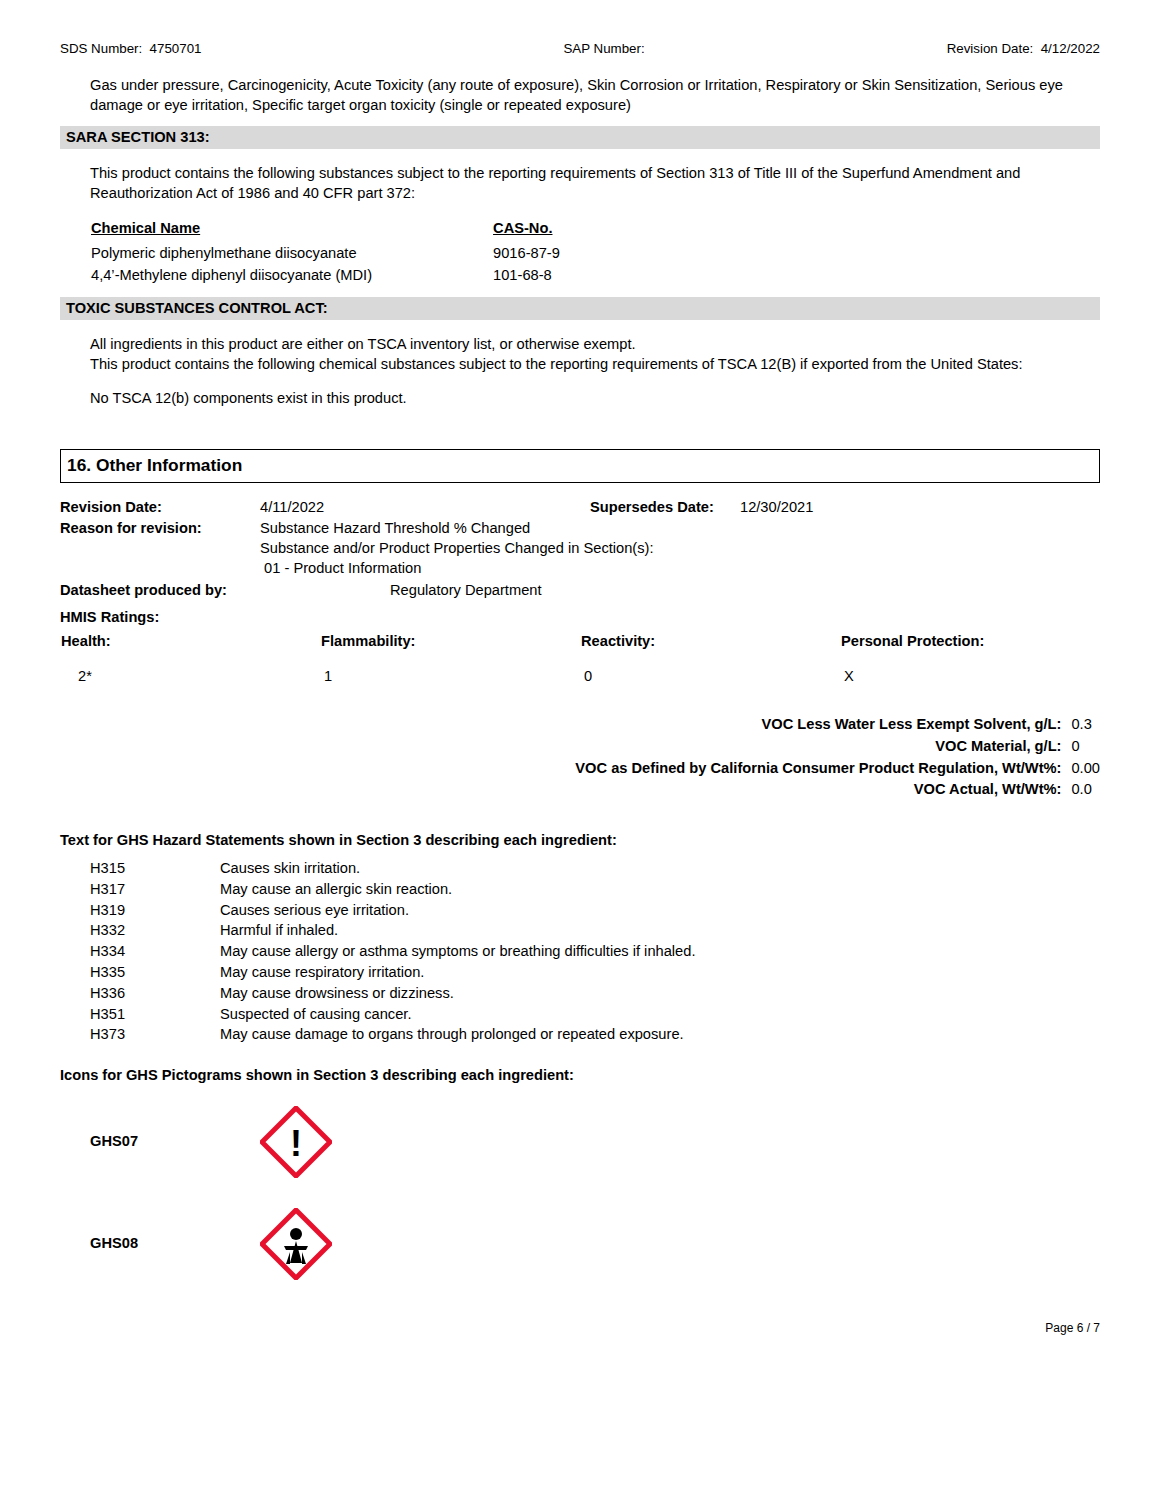SDS Number: 4750701
SAP Number:
Revision Date: 4/12/2022
Gas under pressure, Carcinogenicity, Acute Toxicity (any route of exposure), Skin Corrosion or Irritation, Respiratory or Skin Sensitization, Serious eye damage or eye irritation, Specific target organ toxicity (single or repeated exposure)
SARA SECTION 313:
This product contains the following substances subject to the reporting requirements of Section 313 of Title III of the Superfund Amendment and Reauthorization Act of 1986 and 40 CFR part 372:
| Chemical Name | CAS-No. |
| --- | --- |
| Polymeric diphenylmethane diisocyanate | 9016-87-9 |
| 4,4’-Methylene diphenyl diisocyanate (MDI) | 101-68-8 |
TOXIC SUBSTANCES CONTROL ACT:
All ingredients in this product are either on TSCA inventory list, or otherwise exempt.
This product contains the following chemical substances subject to the reporting requirements of TSCA 12(B) if exported from the United States:
No TSCA 12(b) components exist in this product.
16. Other Information
| Revision Date: | 4/11/2022 | Supersedes Date: | 12/30/2021 |
| Reason for revision: | Substance Hazard Threshold % Changed Substance and/or Product Properties Changed in Section(s): 01 - Product Information |
| Datasheet produced by: | Regulatory Department |
HMIS Ratings:
| Health: | Flammability: | Reactivity: | Personal Protection: |
| --- | --- | --- | --- |
| 2* | 1 | 0 | X |
| VOC Less Water Less Exempt Solvent, g/L: | 0.3 |
| VOC Material, g/L: | 0 |
| VOC as Defined by California Consumer Product Regulation, Wt/Wt%: | 0.00 |
| VOC Actual, Wt/Wt%: | 0.0 |
Text for GHS Hazard Statements shown in Section 3 describing each ingredient:
| H315 | Causes skin irritation. |
| H317 | May cause an allergic skin reaction. |
| H319 | Causes serious eye irritation. |
| H332 | Harmful if inhaled. |
| H334 | May cause allergy or asthma symptoms or breathing difficulties if inhaled. |
| H335 | May cause respiratory irritation. |
| H336 | May cause drowsiness or dizziness. |
| H351 | Suspected of causing cancer. |
| H373 | May cause damage to organs through prolonged or repeated exposure. |
Icons for GHS Pictograms shown in Section 3 describing each ingredient:
GHS07
!
GHS08
Page 6 / 7